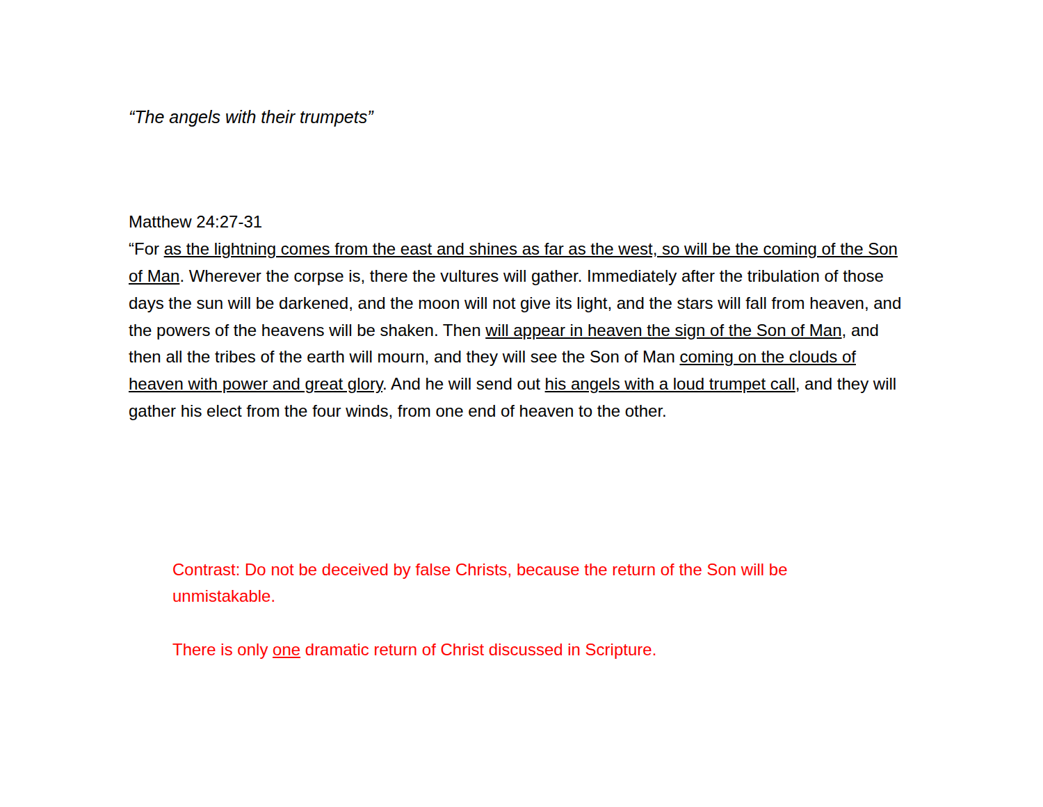“The angels with their trumpets”
Matthew 24:27-31 “For as the lightning comes from the east and shines as far as the west, so will be the coming of the Son of Man. Wherever the corpse is, there the vultures will gather. Immediately after the tribulation of those days the sun will be darkened, and the moon will not give its light, and the stars will fall from heaven, and the powers of the heavens will be shaken. Then will appear in heaven the sign of the Son of Man, and then all the tribes of the earth will mourn, and they will see the Son of Man coming on the clouds of heaven with power and great glory. And he will send out his angels with a loud trumpet call, and they will gather his elect from the four winds, from one end of heaven to the other.
Contrast: Do not be deceived by false Christs, because the return of the Son will be unmistakable.
There is only one dramatic return of Christ discussed in Scripture.